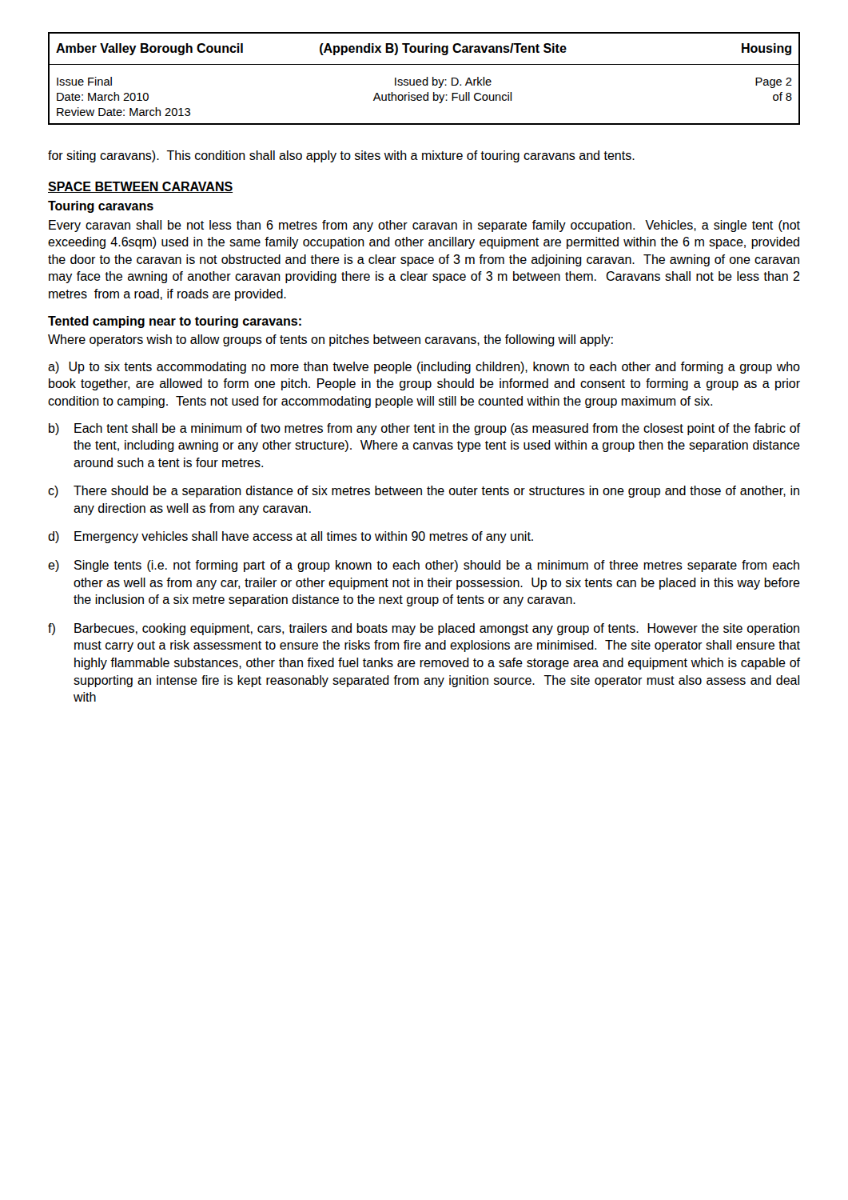| Amber Valley Borough Council | (Appendix B) Touring Caravans/Tent Site | Housing |
| Issue Final Date: March 2010 Review Date: March 2013 | Issued by: D. Arkle Authorised by: Full Council | Page 2 of 8 |
for siting caravans). This condition shall also apply to sites with a mixture of touring caravans and tents.
SPACE BETWEEN CARAVANS
Touring caravans
Every caravan shall be not less than 6 metres from any other caravan in separate family occupation. Vehicles, a single tent (not exceeding 4.6sqm) used in the same family occupation and other ancillary equipment are permitted within the 6 m space, provided the door to the caravan is not obstructed and there is a clear space of 3 m from the adjoining caravan. The awning of one caravan may face the awning of another caravan providing there is a clear space of 3 m between them. Caravans shall not be less than 2 metres from a road, if roads are provided.
Tented camping near to touring caravans:
Where operators wish to allow groups of tents on pitches between caravans, the following will apply:
a) Up to six tents accommodating no more than twelve people (including children), known to each other and forming a group who book together, are allowed to form one pitch. People in the group should be informed and consent to forming a group as a prior condition to camping. Tents not used for accommodating people will still be counted within the group maximum of six.
b) Each tent shall be a minimum of two metres from any other tent in the group (as measured from the closest point of the fabric of the tent, including awning or any other structure). Where a canvas type tent is used within a group then the separation distance around such a tent is four metres.
c) There should be a separation distance of six metres between the outer tents or structures in one group and those of another, in any direction as well as from any caravan.
d) Emergency vehicles shall have access at all times to within 90 metres of any unit.
e) Single tents (i.e. not forming part of a group known to each other) should be a minimum of three metres separate from each other as well as from any car, trailer or other equipment not in their possession. Up to six tents can be placed in this way before the inclusion of a six metre separation distance to the next group of tents or any caravan.
f) Barbecues, cooking equipment, cars, trailers and boats may be placed amongst any group of tents. However the site operation must carry out a risk assessment to ensure the risks from fire and explosions are minimised. The site operator shall ensure that highly flammable substances, other than fixed fuel tanks are removed to a safe storage area and equipment which is capable of supporting an intense fire is kept reasonably separated from any ignition source. The site operator must also assess and deal with